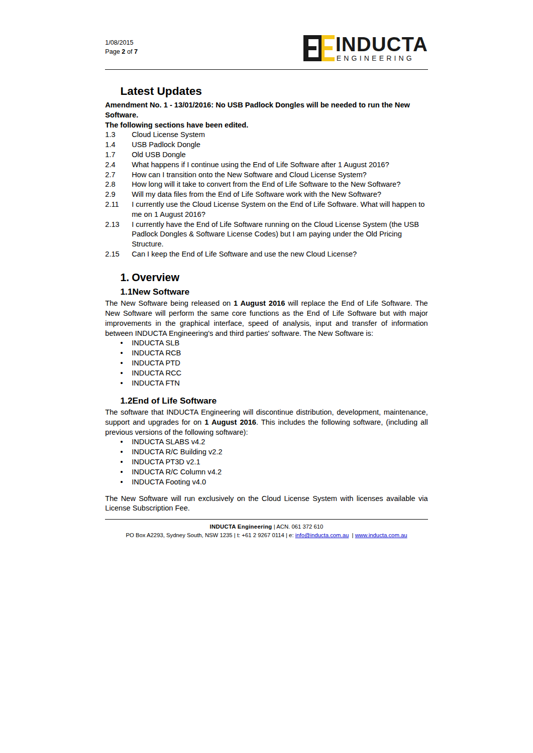1/08/2015
Page 2 of 7
INDUCTA ENGINEERING
Latest Updates
Amendment No. 1 - 13/01/2016: No USB Padlock Dongles will be needed to run the New Software.
The following sections have been edited.
1.3 Cloud License System
1.4 USB Padlock Dongle
1.7 Old USB Dongle
2.4 What happens if I continue using the End of Life Software after 1 August 2016?
2.7 How can I transition onto the New Software and Cloud License System?
2.8 How long will it take to convert from the End of Life Software to the New Software?
2.9 Will my data files from the End of Life Software work with the New Software?
2.11 I currently use the Cloud License System on the End of Life Software. What will happen to me on 1 August 2016?
2.13 I currently have the End of Life Software running on the Cloud License System (the USB Padlock Dongles & Software License Codes) but I am paying under the Old Pricing Structure.
2.15 Can I keep the End of Life Software and use the new Cloud License?
1. Overview
1.1 New Software
The New Software being released on 1 August 2016 will replace the End of Life Software. The New Software will perform the same core functions as the End of Life Software but with major improvements in the graphical interface, speed of analysis, input and transfer of information between INDUCTA Engineering's and third parties' software. The New Software is:
•INDUCTA SLB
•INDUCTA RCB
•INDUCTA PTD
•INDUCTA RCC
•INDUCTA FTN
1.2 End of Life Software
The software that INDUCTA Engineering will discontinue distribution, development, maintenance, support and upgrades for on 1 August 2016. This includes the following software, (including all previous versions of the following software):
•INDUCTA SLABS v4.2
•INDUCTA R/C Building v2.2
•INDUCTA PT3D v2.1
•INDUCTA R/C Column v4.2
•INDUCTA Footing v4.0
The New Software will run exclusively on the Cloud License System with licenses available via License Subscription Fee.
INDUCTA Engineering | ACN. 061 372 610
PO Box A2293, Sydney South, NSW 1235 | t: +61 2 9267 0114 | e: info@inducta.com.au | www.inducta.com.au